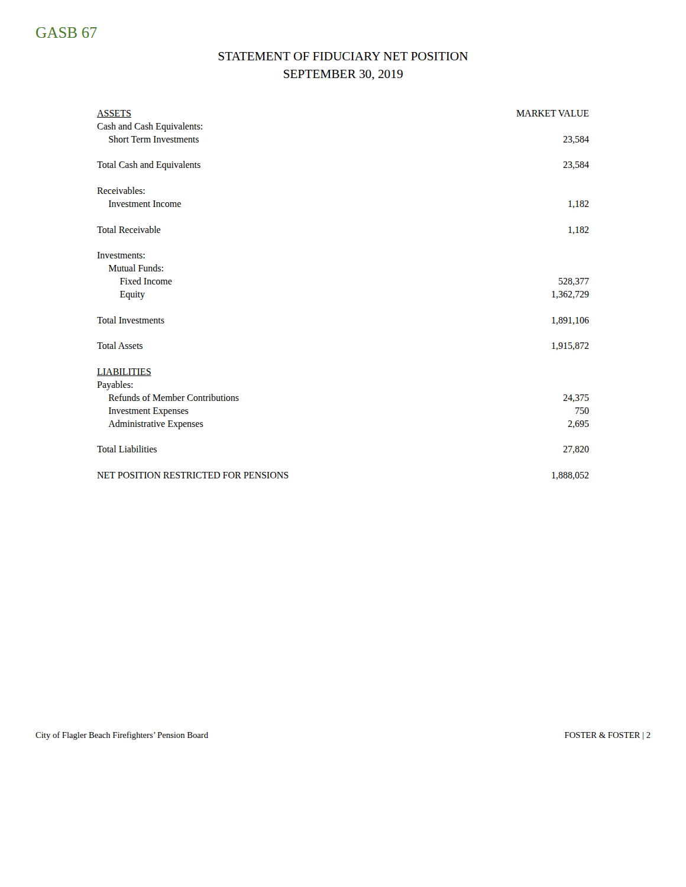GASB 67
STATEMENT OF FIDUCIARY NET POSITION
SEPTEMBER 30, 2019
| ASSETS | MARKET VALUE |
| Cash and Cash Equivalents: | |
| Short Term Investments | 23,584 |
| Total Cash and Equivalents | 23,584 |
| Receivables: | |
| Investment Income | 1,182 |
| Total Receivable | 1,182 |
| Investments: | |
| Mutual Funds: | |
| Fixed Income | 528,377 |
| Equity | 1,362,729 |
| Total Investments | 1,891,106 |
| Total Assets | 1,915,872 |
| LIABILITIES | |
| Payables: | |
| Refunds of Member Contributions | 24,375 |
| Investment Expenses | 750 |
| Administrative Expenses | 2,695 |
| Total Liabilities | 27,820 |
| NET POSITION RESTRICTED FOR PENSIONS | 1,888,052 |
City of Flagler Beach Firefighters’ Pension Board
FOSTER & FOSTER | 2